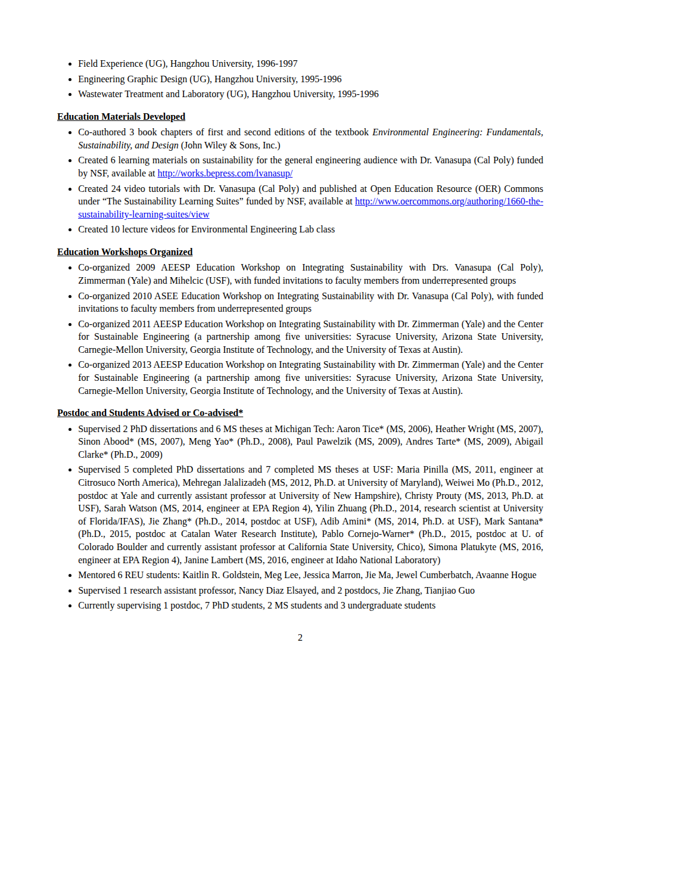Field Experience (UG), Hangzhou University, 1996-1997
Engineering Graphic Design (UG), Hangzhou University, 1995-1996
Wastewater Treatment and Laboratory (UG), Hangzhou University, 1995-1996
Education Materials Developed
Co-authored 3 book chapters of first and second editions of the textbook Environmental Engineering: Fundamentals, Sustainability, and Design (John Wiley & Sons, Inc.)
Created 6 learning materials on sustainability for the general engineering audience with Dr. Vanasupa (Cal Poly) funded by NSF, available at http://works.bepress.com/lvanasup/
Created 24 video tutorials with Dr. Vanasupa (Cal Poly) and published at Open Education Resource (OER) Commons under “The Sustainability Learning Suites” funded by NSF, available at http://www.oercommons.org/authoring/1660-the-sustainability-learning-suites/view
Created 10 lecture videos for Environmental Engineering Lab class
Education Workshops Organized
Co-organized 2009 AEESP Education Workshop on Integrating Sustainability with Drs. Vanasupa (Cal Poly), Zimmerman (Yale) and Mihelcic (USF), with funded invitations to faculty members from underrepresented groups
Co-organized 2010 ASEE Education Workshop on Integrating Sustainability with Dr. Vanasupa (Cal Poly), with funded invitations to faculty members from underrepresented groups
Co-organized 2011 AEESP Education Workshop on Integrating Sustainability with Dr. Zimmerman (Yale) and the Center for Sustainable Engineering (a partnership among five universities: Syracuse University, Arizona State University, Carnegie-Mellon University, Georgia Institute of Technology, and the University of Texas at Austin).
Co-organized 2013 AEESP Education Workshop on Integrating Sustainability with Dr. Zimmerman (Yale) and the Center for Sustainable Engineering (a partnership among five universities: Syracuse University, Arizona State University, Carnegie-Mellon University, Georgia Institute of Technology, and the University of Texas at Austin).
Postdoc and Students Advised or Co-advised*
Supervised 2 PhD dissertations and 6 MS theses at Michigan Tech: Aaron Tice* (MS, 2006), Heather Wright (MS, 2007), Sinon Abood* (MS, 2007), Meng Yao* (Ph.D., 2008), Paul Pawelzik (MS, 2009), Andres Tarte* (MS, 2009), Abigail Clarke* (Ph.D., 2009)
Supervised 5 completed PhD dissertations and 7 completed MS theses at USF: Maria Pinilla (MS, 2011, engineer at Citrosuco North America), Mehregan Jalalizadeh (MS, 2012, Ph.D. at University of Maryland), Weiwei Mo (Ph.D., 2012, postdoc at Yale and currently assistant professor at University of New Hampshire), Christy Prouty (MS, 2013, Ph.D. at USF), Sarah Watson (MS, 2014, engineer at EPA Region 4), Yilin Zhuang (Ph.D., 2014, research scientist at University of Florida/IFAS), Jie Zhang* (Ph.D., 2014, postdoc at USF), Adib Amini* (MS, 2014, Ph.D. at USF), Mark Santana* (Ph.D., 2015, postdoc at Catalan Water Research Institute), Pablo Cornejo-Warner* (Ph.D., 2015, postdoc at U. of Colorado Boulder and currently assistant professor at California State University, Chico), Simona Platukyte (MS, 2016, engineer at EPA Region 4), Janine Lambert (MS, 2016, engineer at Idaho National Laboratory)
Mentored 6 REU students: Kaitlin R. Goldstein, Meg Lee, Jessica Marron, Jie Ma, Jewel Cumberbatch, Avaanne Hogue
Supervised 1 research assistant professor, Nancy Diaz Elsayed, and 2 postdocs, Jie Zhang, Tianjiao Guo
Currently supervising 1 postdoc, 7 PhD students, 2 MS students and 3 undergraduate students
2